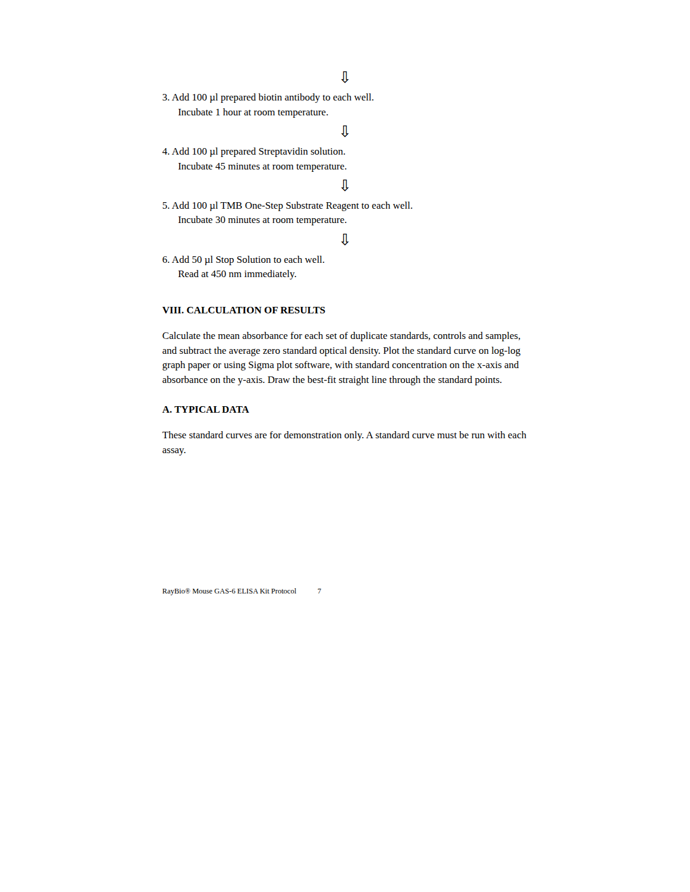⇩
3. Add 100 µl prepared biotin antibody to each well. Incubate 1 hour at room temperature.
⇩
4. Add 100 µl prepared Streptavidin solution. Incubate 45 minutes at room temperature.
⇩
5. Add 100 µl TMB One-Step Substrate Reagent to each well. Incubate 30 minutes at room temperature.
⇩
6. Add 50 µl Stop Solution to each well. Read at 450 nm immediately.
VIII. CALCULATION OF RESULTS
Calculate the mean absorbance for each set of duplicate standards, controls and samples, and subtract the average zero standard optical density. Plot the standard curve on log-log graph paper or using Sigma plot software, with standard concentration on the x-axis and absorbance on the y-axis. Draw the best-fit straight line through the standard points.
A. TYPICAL DATA
These standard curves are for demonstration only. A standard curve must be run with each assay.
RayBio® Mouse GAS-6 ELISA Kit Protocol 7